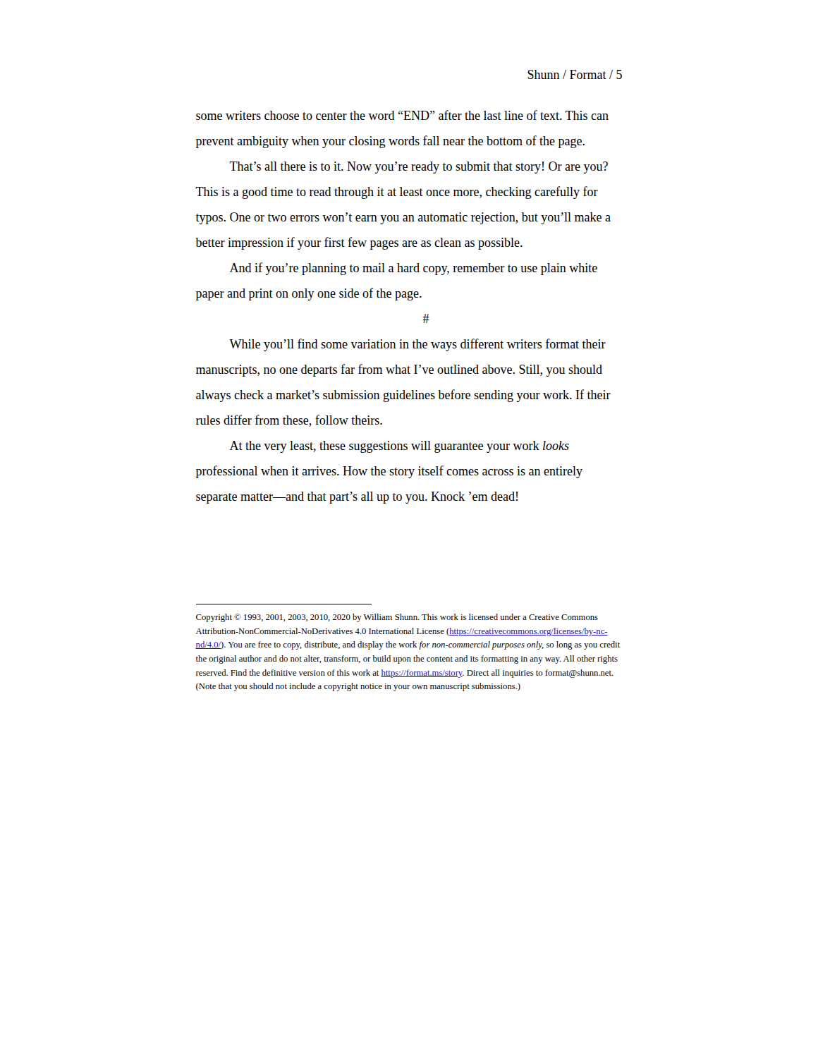Shunn / Format / 5
some writers choose to center the word “END” after the last line of text. This can prevent ambiguity when your closing words fall near the bottom of the page.
That’s all there is to it. Now you’re ready to submit that story! Or are you? This is a good time to read through it at least once more, checking carefully for typos. One or two errors won’t earn you an automatic rejection, but you’ll make a better impression if your first few pages are as clean as possible.
And if you’re planning to mail a hard copy, remember to use plain white paper and print on only one side of the page.
#
While you’ll find some variation in the ways different writers format their manuscripts, no one departs far from what I’ve outlined above. Still, you should always check a market’s submission guidelines before sending your work. If their rules differ from these, follow theirs.
At the very least, these suggestions will guarantee your work looks professional when it arrives. How the story itself comes across is an entirely separate matter—and that part’s all up to you. Knock ’em dead!
Copyright © 1993, 2001, 2003, 2010, 2020 by William Shunn. This work is licensed under a Creative Commons Attribution-NonCommercial-NoDerivatives 4.0 International License (https://creativecommons.org/licenses/by-nc-nd/4.0/). You are free to copy, distribute, and display the work for non-commercial purposes only, so long as you credit the original author and do not alter, transform, or build upon the content and its formatting in any way. All other rights reserved. Find the definitive version of this work at https://format.ms/story. Direct all inquiries to format@shunn.net. (Note that you should not include a copyright notice in your own manuscript submissions.)